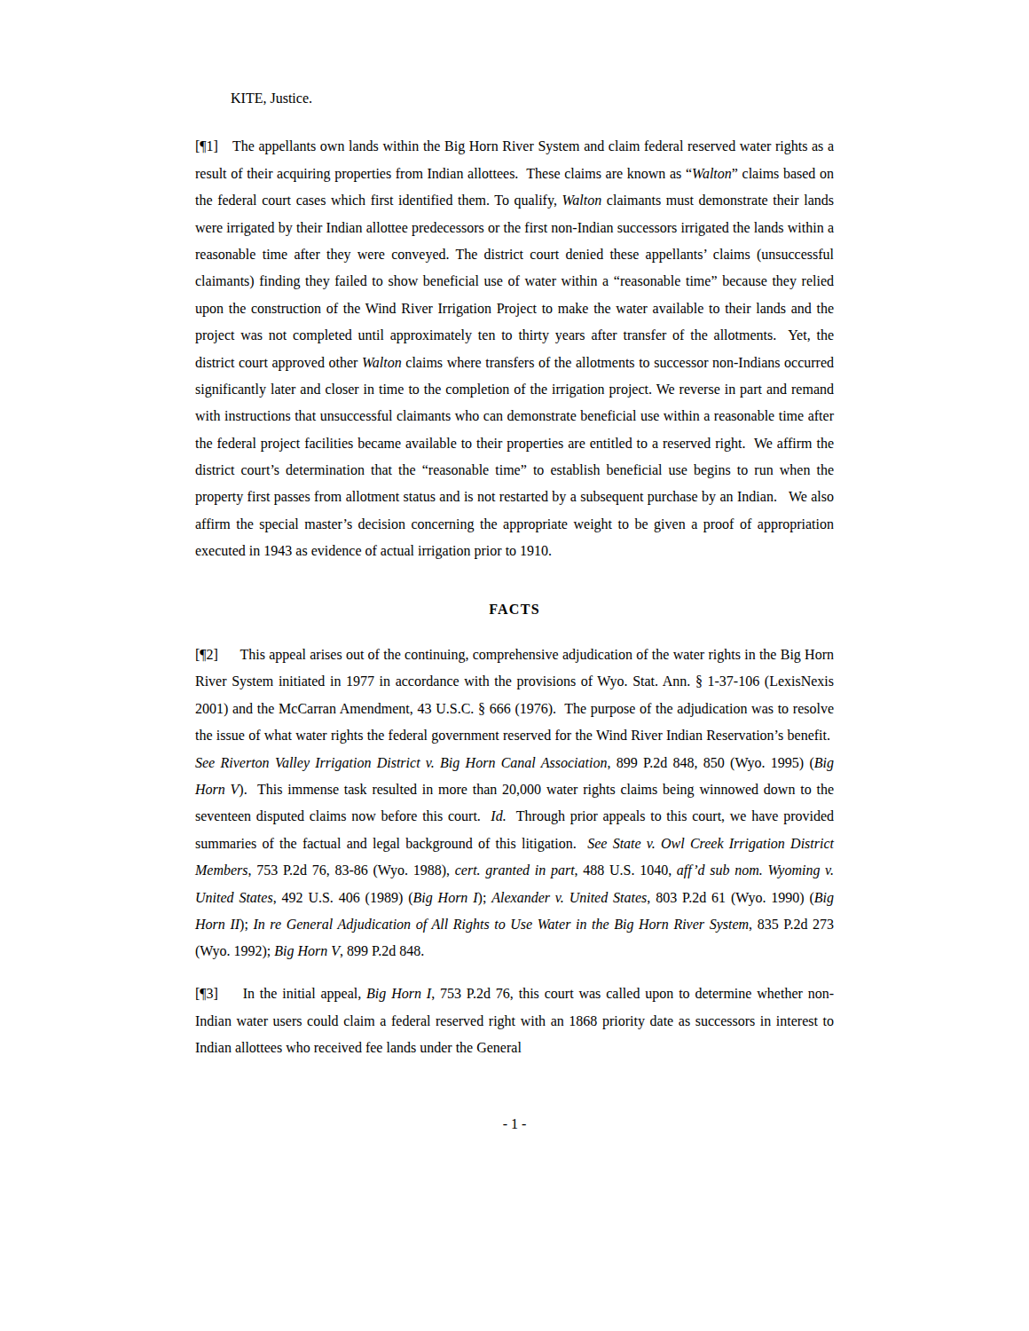KITE, Justice.
[¶1] The appellants own lands within the Big Horn River System and claim federal reserved water rights as a result of their acquiring properties from Indian allottees. These claims are known as “Walton” claims based on the federal court cases which first identified them. To qualify, Walton claimants must demonstrate their lands were irrigated by their Indian allottee predecessors or the first non-Indian successors irrigated the lands within a reasonable time after they were conveyed. The district court denied these appellants’ claims (unsuccessful claimants) finding they failed to show beneficial use of water within a “reasonable time” because they relied upon the construction of the Wind River Irrigation Project to make the water available to their lands and the project was not completed until approximately ten to thirty years after transfer of the allotments. Yet, the district court approved other Walton claims where transfers of the allotments to successor non-Indians occurred significantly later and closer in time to the completion of the irrigation project. We reverse in part and remand with instructions that unsuccessful claimants who can demonstrate beneficial use within a reasonable time after the federal project facilities became available to their properties are entitled to a reserved right. We affirm the district court’s determination that the “reasonable time” to establish beneficial use begins to run when the property first passes from allotment status and is not restarted by a subsequent purchase by an Indian. We also affirm the special master’s decision concerning the appropriate weight to be given a proof of appropriation executed in 1943 as evidence of actual irrigation prior to 1910.
FACTS
[¶2]  This appeal arises out of the continuing, comprehensive adjudication of the water rights in the Big Horn River System initiated in 1977 in accordance with the provisions of Wyo. Stat. Ann. § 1-37-106 (LexisNexis 2001) and the McCarran Amendment, 43 U.S.C. § 666 (1976). The purpose of the adjudication was to resolve the issue of what water rights the federal government reserved for the Wind River Indian Reservation’s benefit. See Riverton Valley Irrigation District v. Big Horn Canal Association, 899 P.2d 848, 850 (Wyo. 1995) (Big Horn V). This immense task resulted in more than 20,000 water rights claims being winnowed down to the seventeen disputed claims now before this court. Id. Through prior appeals to this court, we have provided summaries of the factual and legal background of this litigation. See State v. Owl Creek Irrigation District Members, 753 P.2d 76, 83-86 (Wyo. 1988), cert. granted in part, 488 U.S. 1040, aff’d sub nom. Wyoming v. United States, 492 U.S. 406 (1989) (Big Horn I); Alexander v. United States, 803 P.2d 61 (Wyo. 1990) (Big Horn II); In re General Adjudication of All Rights to Use Water in the Big Horn River System, 835 P.2d 273 (Wyo. 1992); Big Horn V, 899 P.2d 848.
[¶3]  In the initial appeal, Big Horn I, 753 P.2d 76, this court was called upon to determine whether non-Indian water users could claim a federal reserved right with an 1868 priority date as successors in interest to Indian allottees who received fee lands under the General
- 1 -